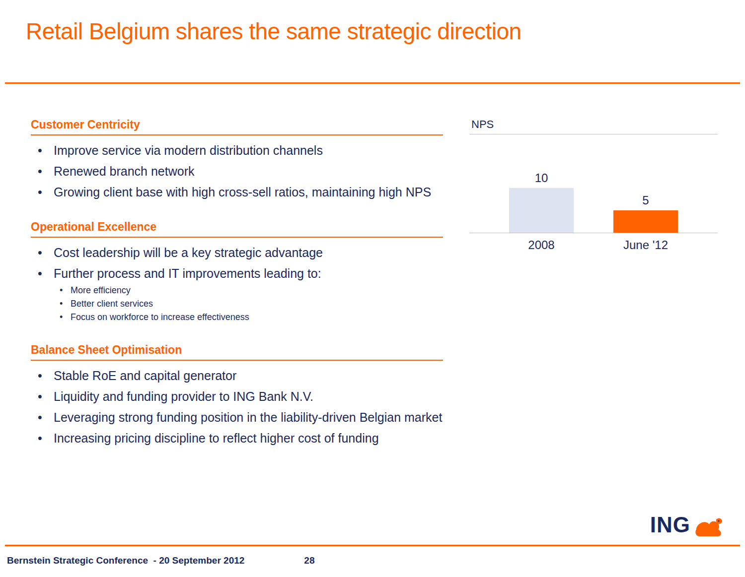Retail Belgium shares the same strategic direction
Customer Centricity
Improve service via modern distribution channels
Renewed branch network
Growing client base with high cross-sell ratios, maintaining high NPS
Operational Excellence
Cost leadership will be a key strategic advantage
Further process and IT improvements leading to:
More efficiency
Better client services
Focus on workforce to increase effectiveness
Balance Sheet Optimisation
Stable RoE and capital generator
Liquidity and funding provider to ING Bank N.V.
Leveraging strong funding position in the liability-driven Belgian market
Increasing pricing discipline to reflect higher cost of funding
NPS
10
5
2008 June '12
ING
Bernstein Strategic Conference - 20 September 2012 28